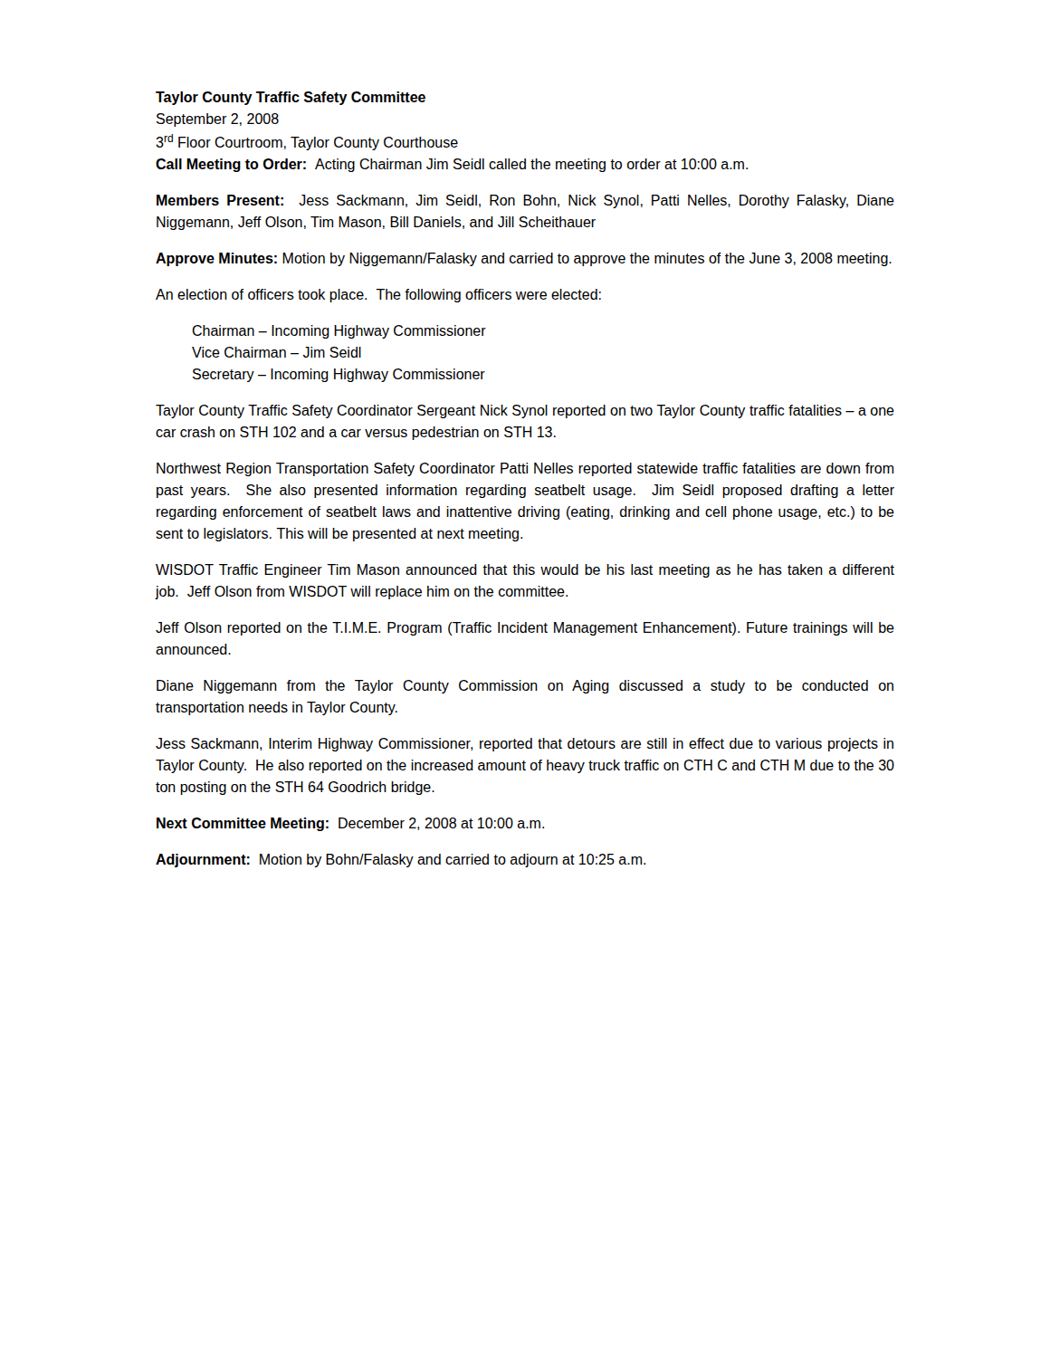Taylor County Traffic Safety Committee
September 2, 2008
3rd Floor Courtroom, Taylor County Courthouse
Call Meeting to Order: Acting Chairman Jim Seidl called the meeting to order at 10:00 a.m.
Members Present: Jess Sackmann, Jim Seidl, Ron Bohn, Nick Synol, Patti Nelles, Dorothy Falasky, Diane Niggemann, Jeff Olson, Tim Mason, Bill Daniels, and Jill Scheithauer
Approve Minutes: Motion by Niggemann/Falasky and carried to approve the minutes of the June 3, 2008 meeting.
An election of officers took place. The following officers were elected:
Chairman – Incoming Highway Commissioner
Vice Chairman – Jim Seidl
Secretary – Incoming Highway Commissioner
Taylor County Traffic Safety Coordinator Sergeant Nick Synol reported on two Taylor County traffic fatalities – a one car crash on STH 102 and a car versus pedestrian on STH 13.
Northwest Region Transportation Safety Coordinator Patti Nelles reported statewide traffic fatalities are down from past years. She also presented information regarding seatbelt usage. Jim Seidl proposed drafting a letter regarding enforcement of seatbelt laws and inattentive driving (eating, drinking and cell phone usage, etc.) to be sent to legislators. This will be presented at next meeting.
WISDOT Traffic Engineer Tim Mason announced that this would be his last meeting as he has taken a different job. Jeff Olson from WISDOT will replace him on the committee.
Jeff Olson reported on the T.I.M.E. Program (Traffic Incident Management Enhancement). Future trainings will be announced.
Diane Niggemann from the Taylor County Commission on Aging discussed a study to be conducted on transportation needs in Taylor County.
Jess Sackmann, Interim Highway Commissioner, reported that detours are still in effect due to various projects in Taylor County. He also reported on the increased amount of heavy truck traffic on CTH C and CTH M due to the 30 ton posting on the STH 64 Goodrich bridge.
Next Committee Meeting: December 2, 2008 at 10:00 a.m.
Adjournment: Motion by Bohn/Falasky and carried to adjourn at 10:25 a.m.